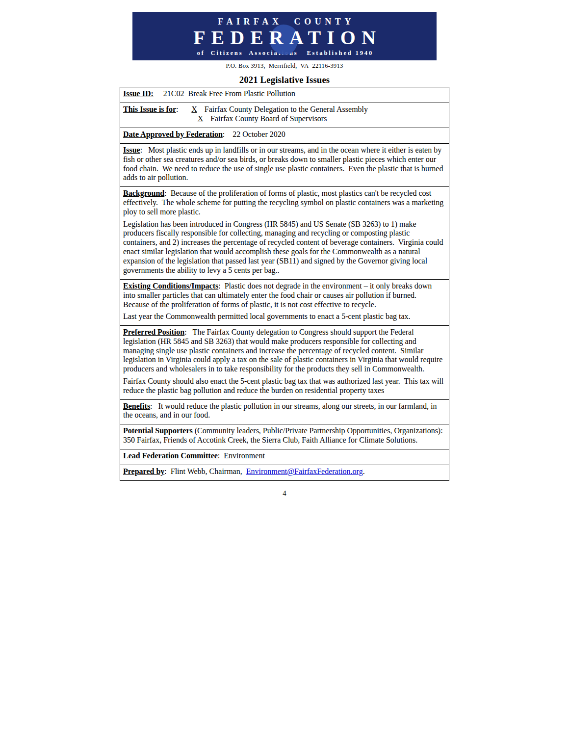FAIRFAX COUNTY
FEDERATION
of Citizens Associations Established 1940
P.O. Box 3913, Merrifield, VA 22116-3913
2021 Legislative Issues
| Issue ID: 21C02 Break Free From Plastic Pollution |
| This Issue is for : X Fairfax County Delegation to the General Assembly X Fairfax County Board of Supervisors |
| Date Approved by Federation : 22 October 2020 |
| Issue : Most plastic ends up in landfills or in our streams, and in the ocean where it either is eaten by fish or other sea creatures and/or sea birds, or breaks down to smaller plastic pieces which enter our food chain. We need to reduce the use of single use plastic containers. Even the plastic that is burned adds to air pollution. |
| Background : Because of the proliferation of forms of plastic, most plastics can't be recycled cost effectively. The whole scheme for putting the recycling symbol on plastic containers was a marketing ploy to sell more plastic. Legislation has been introduced in Congress (HR 5845) and US Senate (SB 3263) to 1) make producers fiscally responsible for collecting, managing and recycling or composting plastic containers, and 2) increases the percentage of recycled content of beverage containers. Virginia could enact similar legislation that would accomplish these goals for the Commonwealth as a natural expansion of the legislation that passed last year (SB11) and signed by the Governor giving local governments the ability to levy a 5 cents per bag.. |
| Existing Conditions/Impacts : Plastic does not degrade in the environment – it only breaks down into smaller particles that can ultimately enter the food chair or causes air pollution if burned. Because of the proliferation of forms of plastic, it is not cost effective to recycle. Last year the Commonwealth permitted local governments to enact a 5-cent plastic bag tax. |
| Preferred Position : The Fairfax County delegation to Congress should support the Federal legislation (HR 5845 and SB 3263) that would make producers responsible for collecting and managing single use plastic containers and increase the percentage of recycled content. Similar legislation in Virginia could apply a tax on the sale of plastic containers in Virginia that would require producers and wholesalers in to take responsibility for the products they sell in Commonwealth. Fairfax County should also enact the 5-cent plastic bag tax that was authorized last year. This tax will reduce the plastic bag pollution and reduce the burden on residential property taxes |
| Benefits : It would reduce the plastic pollution in our streams, along our streets, in our farmland, in the oceans, and in our food. |
| Potential Supporters (Community leaders, Public/Private Partnership Opportunities, Organizations) : 350 Fairfax, Friends of Accotink Creek, the Sierra Club, Faith Alliance for Climate Solutions. |
| Lead Federation Committee : Environment |
| Prepared by : Flint Webb, Chairman, Environment@FairfaxFederation.org . |
4